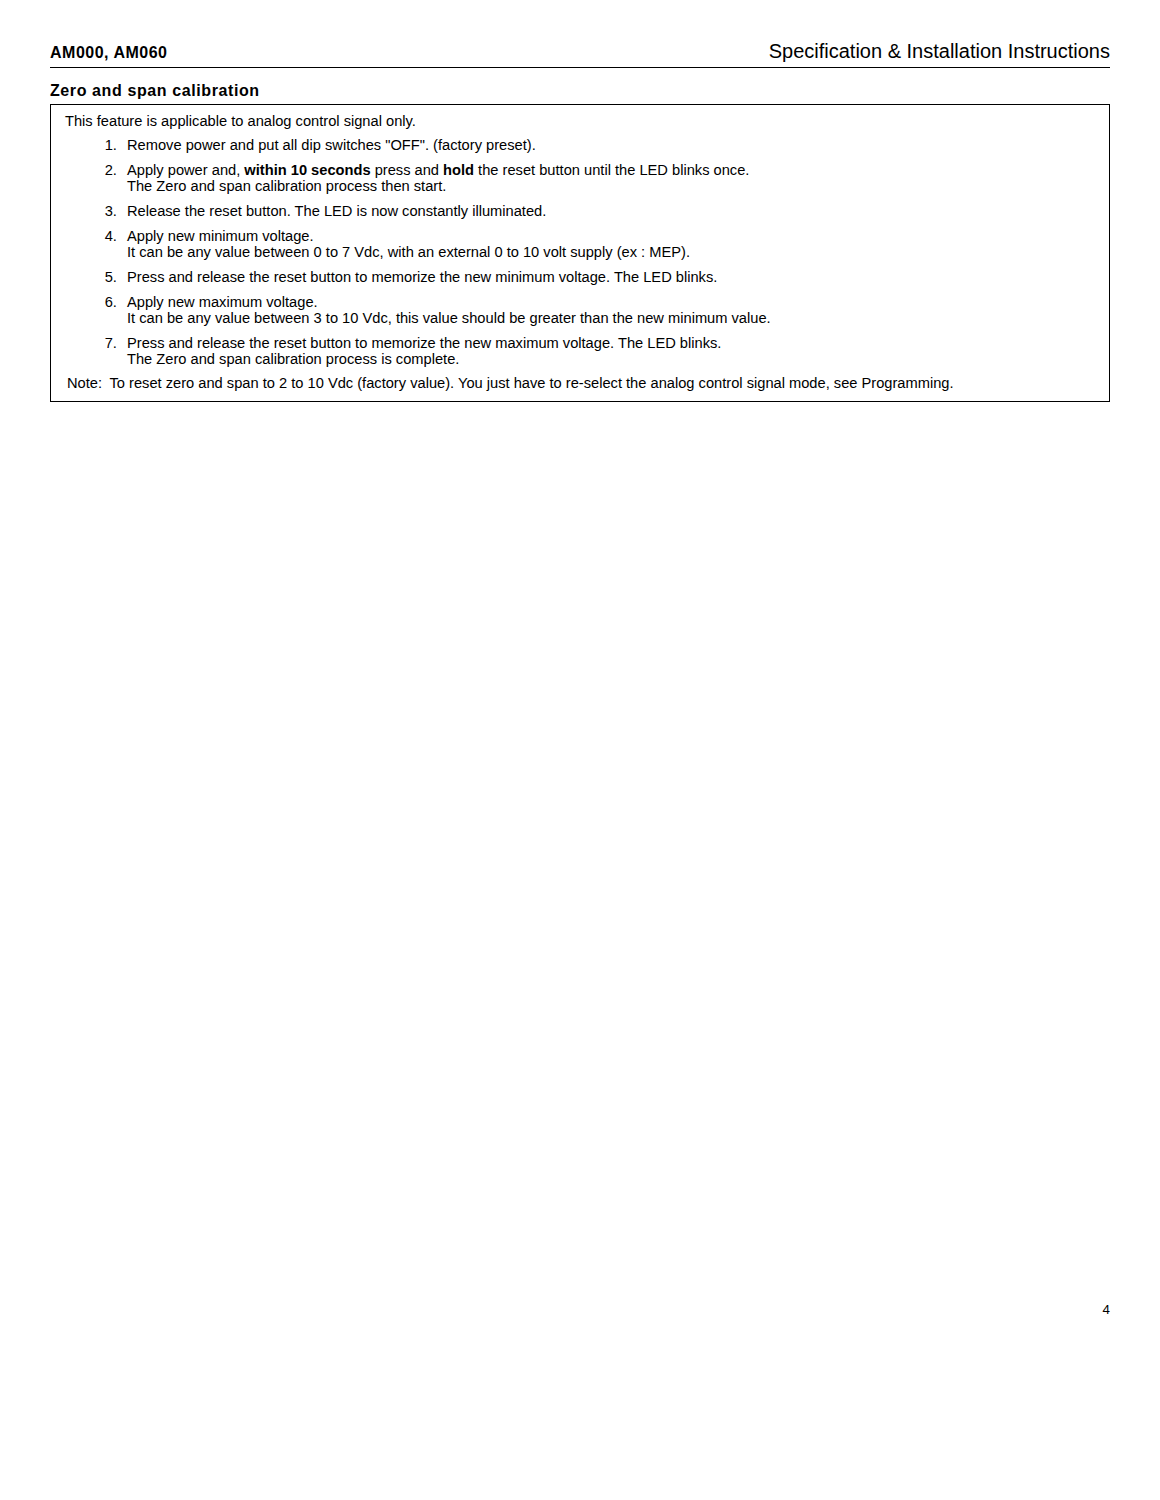AM000, AM060 Specification & Installation Instructions
Zero and span calibration
This feature is applicable to analog control signal only.
Remove power and put all dip switches "OFF". (factory preset).
Apply power and, within 10 seconds press and hold the reset button until the LED blinks once.
The Zero and span calibration process then start.
Release the reset button. The LED is now constantly illuminated.
Apply new minimum voltage.
It can be any value between 0 to 7 Vdc, with an external 0 to 10 volt supply (ex : MEP).
Press and release the reset button to memorize the new minimum voltage. The LED blinks.
Apply new maximum voltage.
It can be any value between 3 to 10 Vdc, this value should be greater than the new minimum value.
Press and release the reset button to memorize the new maximum voltage. The LED blinks.
The Zero and span calibration process is complete.
Note: To reset zero and span to 2 to 10 Vdc (factory value). You just have to re-select the analog control signal mode, see Programming.
4